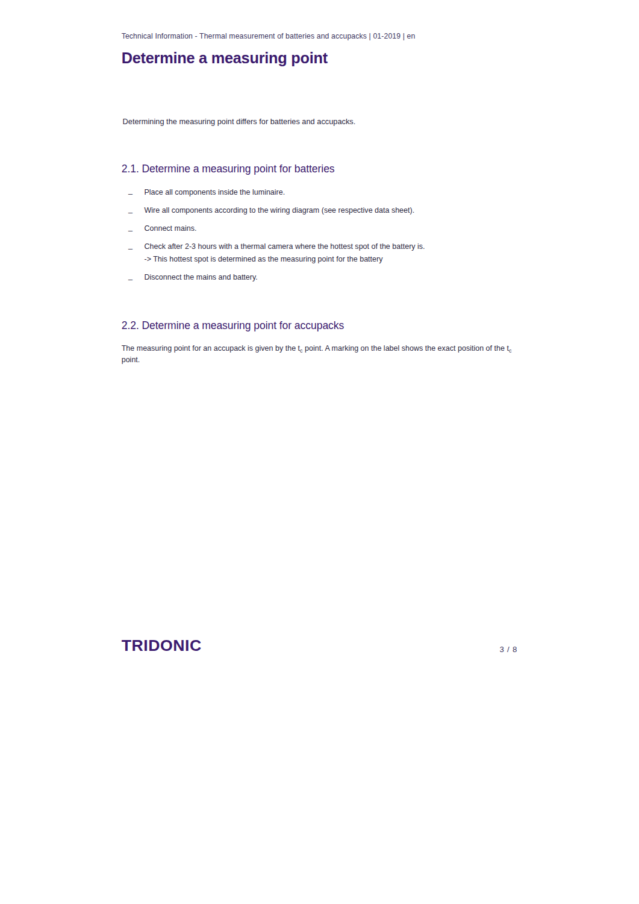Technical Information - Thermal measurement of batteries and accupacks | 01-2019 | en
Determine a measuring point
Determining the measuring point differs for batteries and accupacks.
2.1. Determine a measuring point for batteries
Place all components inside the luminaire.
Wire all components according to the wiring diagram (see respective data sheet).
Connect mains.
Check after 2-3 hours with a thermal camera where the hottest spot of the battery is. -> This hottest spot is determined as the measuring point for the battery
Disconnect the mains and battery.
2.2. Determine a measuring point for accupacks
The measuring point for an accupack is given by the tc point. A marking on the label shows the exact position of the tc point.
TRIDONIC
3 / 8